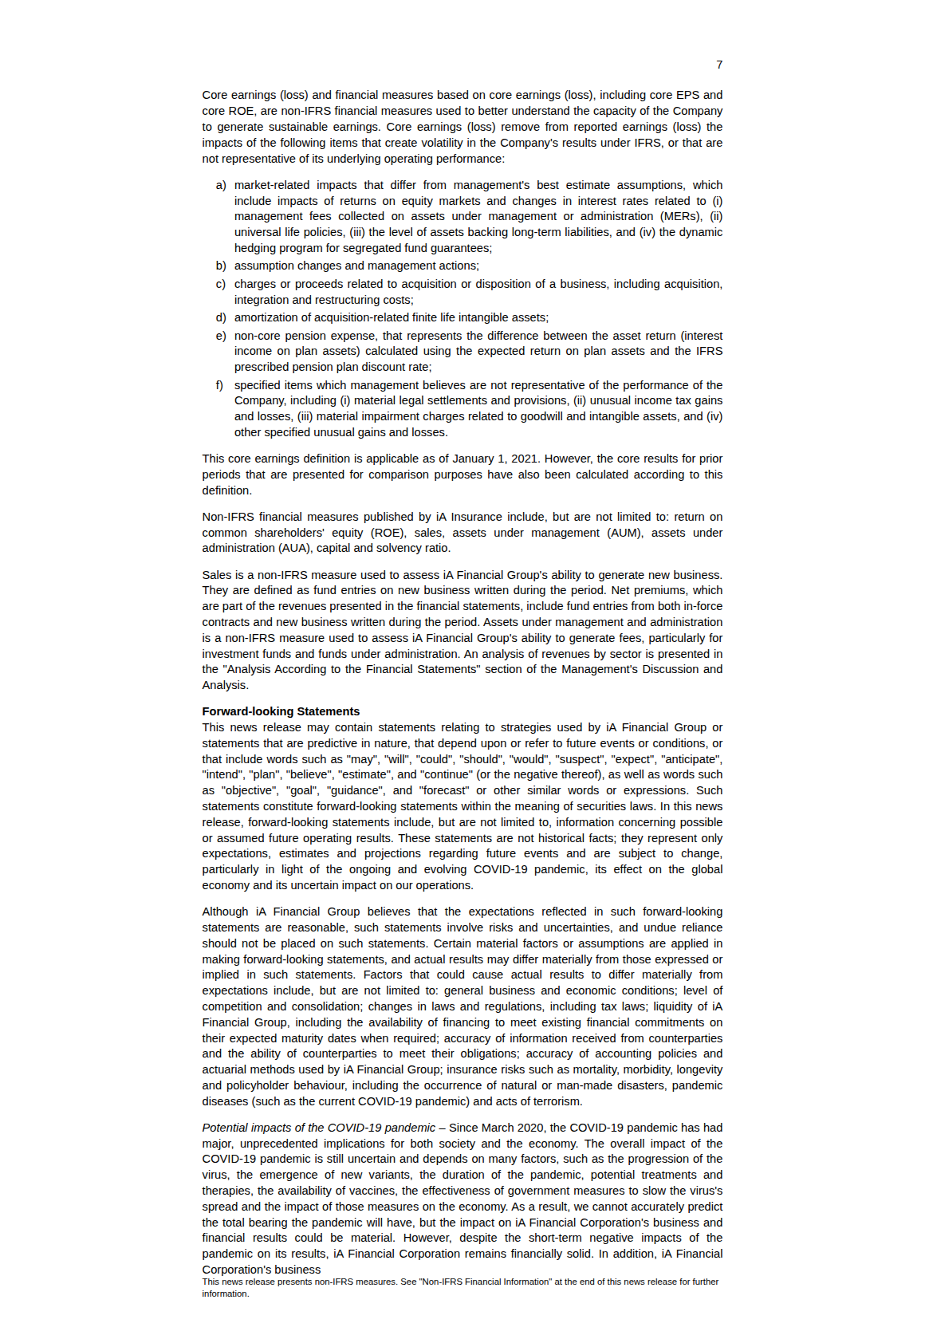7
Core earnings (loss) and financial measures based on core earnings (loss), including core EPS and core ROE, are non-IFRS financial measures used to better understand the capacity of the Company to generate sustainable earnings. Core earnings (loss) remove from reported earnings (loss) the impacts of the following items that create volatility in the Company's results under IFRS, or that are not representative of its underlying operating performance:
a)
market-related impacts that differ from management's best estimate assumptions, which include impacts of returns on equity markets and changes in interest rates related to (i) management fees collected on assets under management or administration (MERs), (ii) universal life policies, (iii) the level of assets backing long-term liabilities, and (iv) the dynamic hedging program for segregated fund guarantees;
b)
assumption changes and management actions;
c)
charges or proceeds related to acquisition or disposition of a business, including acquisition, integration and restructuring costs;
d)
amortization of acquisition-related finite life intangible assets;
e)
non-core pension expense, that represents the difference between the asset return (interest income on plan assets) calculated using the expected return on plan assets and the IFRS prescribed pension plan discount rate;
f)
specified items which management believes are not representative of the performance of the Company, including (i) material legal settlements and provisions, (ii) unusual income tax gains and losses, (iii) material impairment charges related to goodwill and intangible assets, and (iv) other specified unusual gains and losses.
This core earnings definition is applicable as of January 1, 2021. However, the core results for prior periods that are presented for comparison purposes have also been calculated according to this definition.
Non-IFRS financial measures published by iA Insurance include, but are not limited to: return on common shareholders' equity (ROE), sales, assets under management (AUM), assets under administration (AUA), capital and solvency ratio.
Sales is a non-IFRS measure used to assess iA Financial Group's ability to generate new business. They are defined as fund entries on new business written during the period. Net premiums, which are part of the revenues presented in the financial statements, include fund entries from both in-force contracts and new business written during the period. Assets under management and administration is a non-IFRS measure used to assess iA Financial Group's ability to generate fees, particularly for investment funds and funds under administration. An analysis of revenues by sector is presented in the "Analysis According to the Financial Statements" section of the Management's Discussion and Analysis.
Forward-looking Statements
This news release may contain statements relating to strategies used by iA Financial Group or statements that are predictive in nature, that depend upon or refer to future events or conditions, or that include words such as "may", "will", "could", "should", "would", "suspect", "expect", "anticipate", "intend", "plan", "believe", "estimate", and "continue" (or the negative thereof), as well as words such as "objective", "goal", "guidance", and "forecast" or other similar words or expressions. Such statements constitute forward-looking statements within the meaning of securities laws. In this news release, forward-looking statements include, but are not limited to, information concerning possible or assumed future operating results. These statements are not historical facts; they represent only expectations, estimates and projections regarding future events and are subject to change, particularly in light of the ongoing and evolving COVID-19 pandemic, its effect on the global economy and its uncertain impact on our operations.
Although iA Financial Group believes that the expectations reflected in such forward-looking statements are reasonable, such statements involve risks and uncertainties, and undue reliance should not be placed on such statements. Certain material factors or assumptions are applied in making forward-looking statements, and actual results may differ materially from those expressed or implied in such statements. Factors that could cause actual results to differ materially from expectations include, but are not limited to: general business and economic conditions; level of competition and consolidation; changes in laws and regulations, including tax laws; liquidity of iA Financial Group, including the availability of financing to meet existing financial commitments on their expected maturity dates when required; accuracy of information received from counterparties and the ability of counterparties to meet their obligations; accuracy of accounting policies and actuarial methods used by iA Financial Group; insurance risks such as mortality, morbidity, longevity and policyholder behaviour, including the occurrence of natural or man-made disasters, pandemic diseases (such as the current COVID-19 pandemic) and acts of terrorism.
Potential impacts of the COVID-19 pandemic – Since March 2020, the COVID-19 pandemic has had major, unprecedented implications for both society and the economy. The overall impact of the COVID-19 pandemic is still uncertain and depends on many factors, such as the progression of the virus, the emergence of new variants, the duration of the pandemic, potential treatments and therapies, the availability of vaccines, the effectiveness of government measures to slow the virus's spread and the impact of those measures on the economy. As a result, we cannot accurately predict the total bearing the pandemic will have, but the impact on iA Financial Corporation's business and financial results could be material. However, despite the short-term negative impacts of the pandemic on its results, iA Financial Corporation remains financially solid. In addition, iA Financial Corporation's business
This news release presents non-IFRS measures. See "Non-IFRS Financial Information" at the end of this news release for further information.